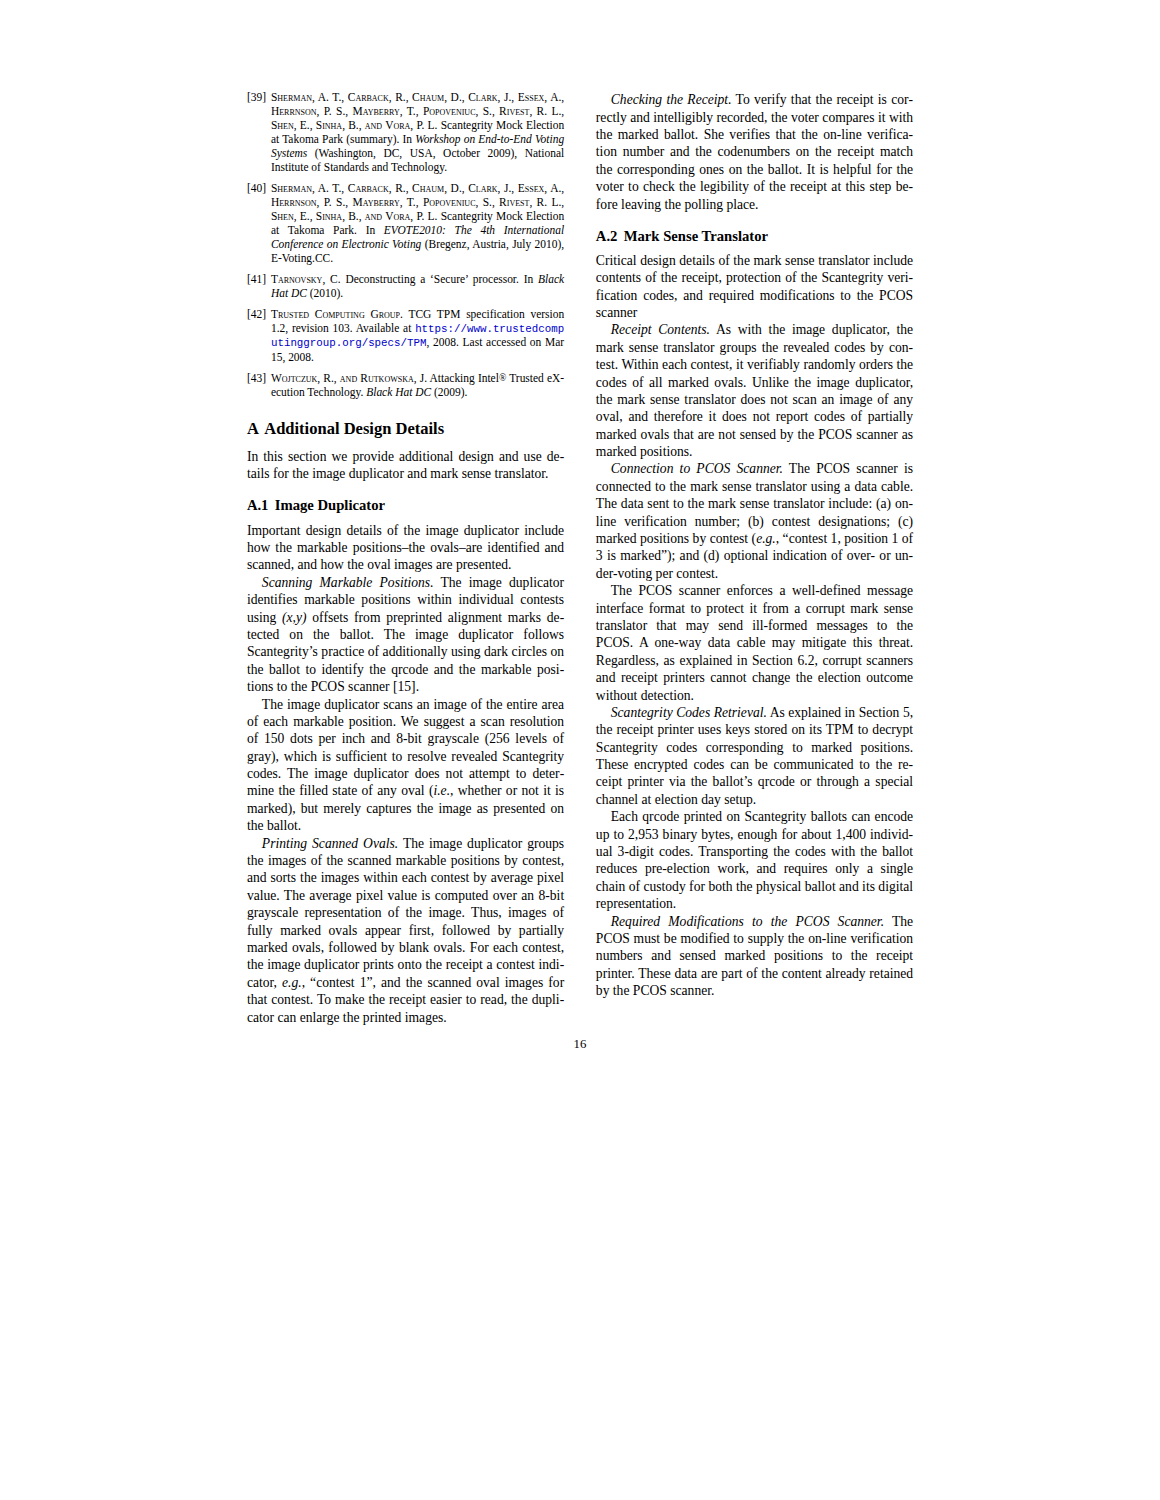[39] Sherman, A. T., Carback, R., Chaum, D., Clark, J., Essex, A., Herrnson, P. S., Mayberry, T., Popoveniuc, S., Rivest, R. L., Shen, E., Sinha, B., and Vora, P. L. Scantegrity Mock Election at Takoma Park (summary). In Workshop on End-to-End Voting Systems (Washington, DC, USA, October 2009), National Institute of Standards and Technology.
[40] Sherman, A. T., Carback, R., Chaum, D., Clark, J., Essex, A., Herrnson, P. S., Mayberry, T., Popoveniuc, S., Rivest, R. L., Shen, E., Sinha, B., and Vora, P. L. Scantegrity Mock Election at Takoma Park. In EVOTE2010: The 4th International Conference on Electronic Voting (Bregenz, Austria, July 2010), E-Voting.CC.
[41] Tarnovsky, C. Deconstructing a ‘Secure’ processor. In Black Hat DC (2010).
[42] Trusted Computing Group. TCG TPM specification version 1.2, revision 103. Available at https://www.trustedcomputinggroup.org/specs/TPM, 2008. Last accessed on Mar 15, 2008.
[43] Wojtczuk, R., and Rutkowska, J. Attacking Intel® Trusted eXecution Technology. Black Hat DC (2009).
AAdditional Design Details
In this section we provide additional design and use details for the image duplicator and mark sense translator.
A.1 Image Duplicator
Important design details of the image duplicator include how the markable positions–the ovals–are identified and scanned, and how the oval images are presented.
Scanning Markable Positions. The image duplicator identifies markable positions within individual contests using (x,y) offsets from preprinted alignment marks detected on the ballot. The image duplicator follows Scantegrity’s practice of additionally using dark circles on the ballot to identify the qrcode and the markable positions to the PCOS scanner [15].
The image duplicator scans an image of the entire area of each markable position. We suggest a scan resolution of 150 dots per inch and 8-bit grayscale (256 levels of gray), which is sufficient to resolve revealed Scantegrity codes. The image duplicator does not attempt to determine the filled state of any oval (i.e., whether or not it is marked), but merely captures the image as presented on the ballot.
Printing Scanned Ovals. The image duplicator groups the images of the scanned markable positions by contest, and sorts the images within each contest by average pixel value. The average pixel value is computed over an 8-bit grayscale representation of the image. Thus, images of fully marked ovals appear first, followed by partially marked ovals, followed by blank ovals. For each contest, the image duplicator prints onto the receipt a contest indicator, e.g., “contest 1”, and the scanned oval images for that contest. To make the receipt easier to read, the duplicator can enlarge the printed images.
Checking the Receipt. To verify that the receipt is correctly and intelligibly recorded, the voter compares it with the marked ballot. She verifies that the on-line verification number and the codenumbers on the receipt match the corresponding ones on the ballot. It is helpful for the voter to check the legibility of the receipt at this step before leaving the polling place.
A.2 Mark Sense Translator
Critical design details of the mark sense translator include contents of the receipt, protection of the Scantegrity verification codes, and required modifications to the PCOS scanner
Receipt Contents. As with the image duplicator, the mark sense translator groups the revealed codes by contest. Within each contest, it verifiably randomly orders the codes of all marked ovals. Unlike the image duplicator, the mark sense translator does not scan an image of any oval, and therefore it does not report codes of partially marked ovals that are not sensed by the PCOS scanner as marked positions.
Connection to PCOS Scanner. The PCOS scanner is connected to the mark sense translator using a data cable. The data sent to the mark sense translator include: (a) on-line verification number; (b) contest designations; (c) marked positions by contest (e.g., “contest 1, position 1 of 3 is marked”); and (d) optional indication of over- or under-voting per contest.
The PCOS scanner enforces a well-defined message interface format to protect it from a corrupt mark sense translator that may send ill-formed messages to the PCOS. A one-way data cable may mitigate this threat. Regardless, as explained in Section 6.2, corrupt scanners and receipt printers cannot change the election outcome without detection.
Scantegrity Codes Retrieval. As explained in Section 5, the receipt printer uses keys stored on its TPM to decrypt Scantegrity codes corresponding to marked positions. These encrypted codes can be communicated to the receipt printer via the ballot’s qrcode or through a special channel at election day setup.
Each qrcode printed on Scantegrity ballots can encode up to 2,953 binary bytes, enough for about 1,400 individual 3-digit codes. Transporting the codes with the ballot reduces pre-election work, and requires only a single chain of custody for both the physical ballot and its digital representation.
Required Modifications to the PCOS Scanner. The PCOS must be modified to supply the on-line verification numbers and sensed marked positions to the receipt printer. These data are part of the content already retained by the PCOS scanner.
16